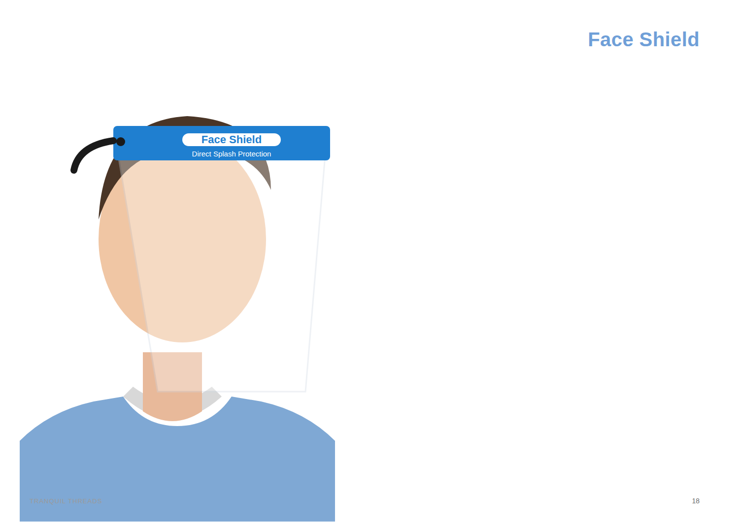Face shield product photo Face Shield Direct Splash Protection
Face Shield
Text printed on the product band: Face Shield — Direct Splash Protection
Tranquil Threads
18